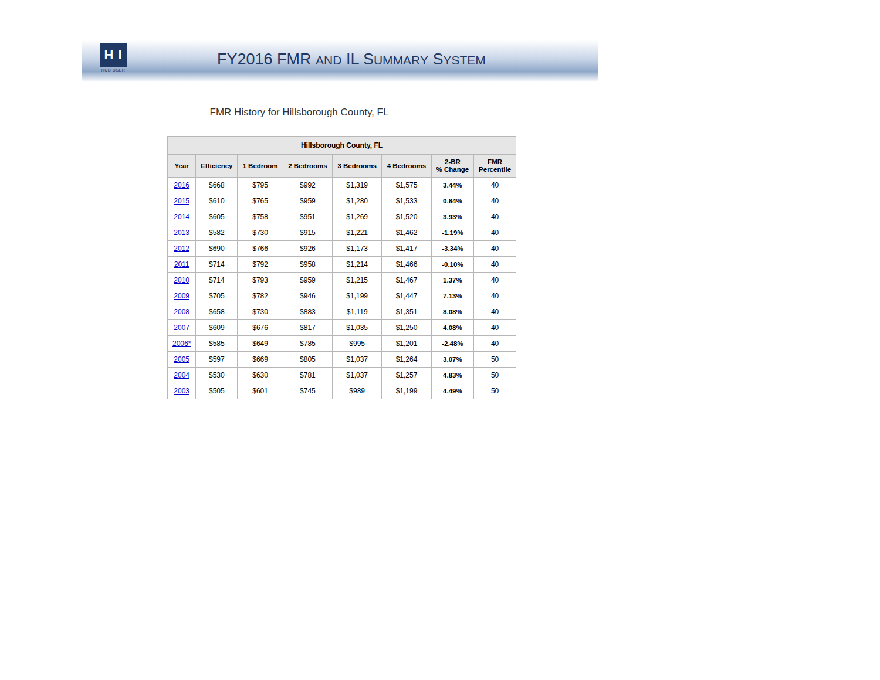H I
HUD USER
FY2016 FMR AND IL SUMMARY SYSTEM
FMR History for Hillsborough County, FL
| Hillsborough County, FL |
| --- |
| Year | Efficiency | 1 Bedroom | 2 Bedrooms | 3 Bedrooms | 4 Bedrooms | 2-BR % Change | FMR Percentile |
| 2016 | $668 | $795 | $992 | $1,319 | $1,575 | 3.44% | 40 |
| 2015 | $610 | $765 | $959 | $1,280 | $1,533 | 0.84% | 40 |
| 2014 | $605 | $758 | $951 | $1,269 | $1,520 | 3.93% | 40 |
| 2013 | $582 | $730 | $915 | $1,221 | $1,462 | -1.19% | 40 |
| 2012 | $690 | $766 | $926 | $1,173 | $1,417 | -3.34% | 40 |
| 2011 | $714 | $792 | $958 | $1,214 | $1,466 | -0.10% | 40 |
| 2010 | $714 | $793 | $959 | $1,215 | $1,467 | 1.37% | 40 |
| 2009 | $705 | $782 | $946 | $1,199 | $1,447 | 7.13% | 40 |
| 2008 | $658 | $730 | $883 | $1,119 | $1,351 | 8.08% | 40 |
| 2007 | $609 | $676 | $817 | $1,035 | $1,250 | 4.08% | 40 |
| 2006* | $585 | $649 | $785 | $995 | $1,201 | -2.48% | 40 |
| 2005 | $597 | $669 | $805 | $1,037 | $1,264 | 3.07% | 50 |
| 2004 | $530 | $630 | $781 | $1,037 | $1,257 | 4.83% | 50 |
| 2003 | $505 | $601 | $745 | $989 | $1,199 | 4.49% | 50 |